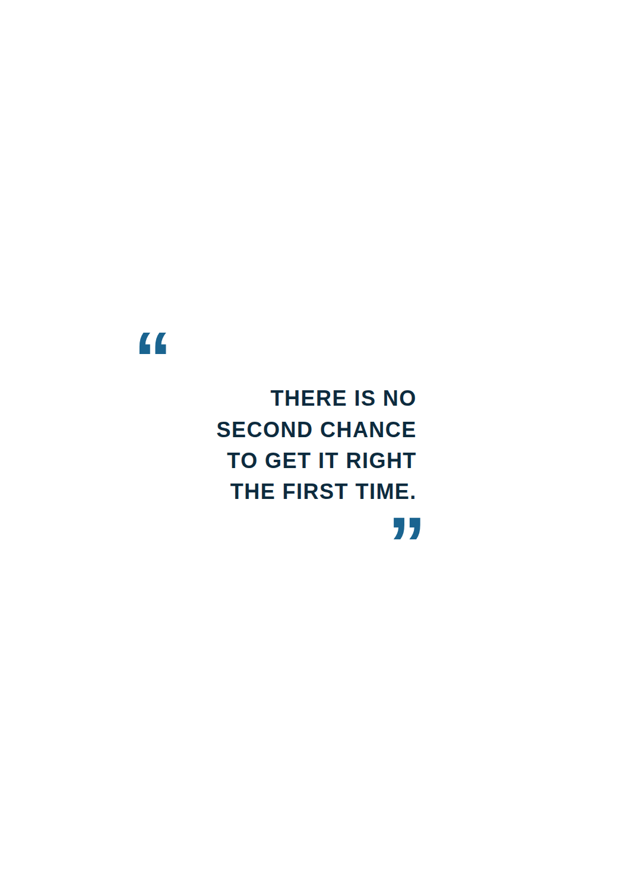“
There is no second chance to get it right the first time.
”